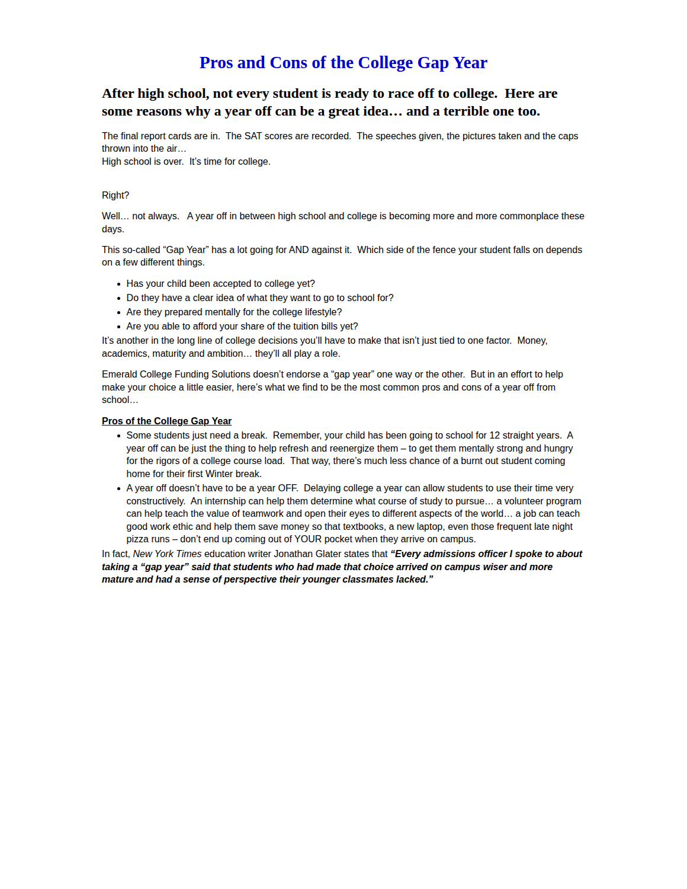Pros and Cons of the College Gap Year
After high school, not every student is ready to race off to college. Here are some reasons why a year off can be a great idea… and a terrible one too.
The final report cards are in. The SAT scores are recorded. The speeches given, the pictures taken and the caps thrown into the air…
High school is over. It’s time for college.
Right?
Well… not always. A year off in between high school and college is becoming more and more commonplace these days.
This so-called “Gap Year” has a lot going for AND against it. Which side of the fence your student falls on depends on a few different things.
Has your child been accepted to college yet?
Do they have a clear idea of what they want to go to school for?
Are they prepared mentally for the college lifestyle?
Are you able to afford your share of the tuition bills yet?
It’s another in the long line of college decisions you’ll have to make that isn’t just tied to one factor. Money, academics, maturity and ambition… they’ll all play a role.
Emerald College Funding Solutions doesn’t endorse a “gap year” one way or the other. But in an effort to help make your choice a little easier, here’s what we find to be the most common pros and cons of a year off from school…
Pros of the College Gap Year
Some students just need a break. Remember, your child has been going to school for 12 straight years. A year off can be just the thing to help refresh and reenergize them – to get them mentally strong and hungry for the rigors of a college course load. That way, there’s much less chance of a burnt out student coming home for their first Winter break.
A year off doesn’t have to be a year OFF. Delaying college a year can allow students to use their time very constructively. An internship can help them determine what course of study to pursue… a volunteer program can help teach the value of teamwork and open their eyes to different aspects of the world… a job can teach good work ethic and help them save money so that textbooks, a new laptop, even those frequent late night pizza runs – don’t end up coming out of YOUR pocket when they arrive on campus.
In fact, New York Times education writer Jonathan Glater states that “Every admissions officer I spoke to about taking a “gap year” said that students who had made that choice arrived on campus wiser and more mature and had a sense of perspective their younger classmates lacked.”